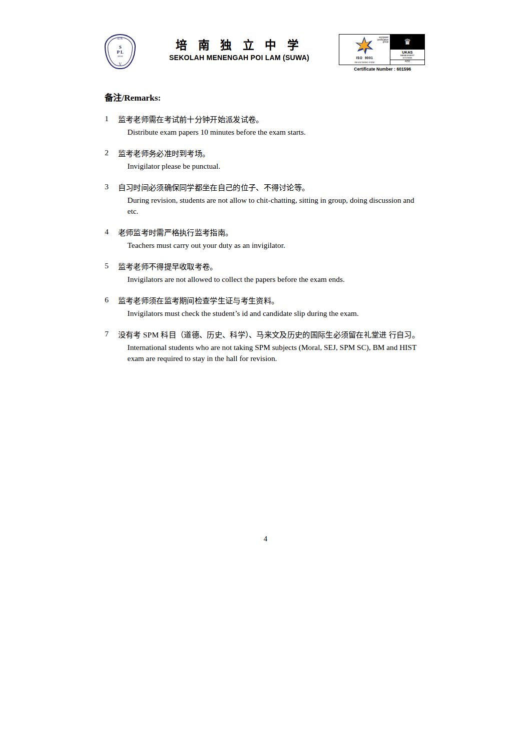培南
S
P L
IPOH
V
培 南 独 立 中 学
SEKOLAH MENENGAH POI LAM (SUWA)
european
certification
group
ISO 9001
REGISTERED FIRM
♛
UKAS
MANAGEMENT
SYSTEMS
4152
Certificate Number : 601596
备注/Remarks:
1
监考老师需在考试前十分钟开始派发试卷。
Distribute exam papers 10 minutes before the exam starts.
2
监考老师务必准时到考场。
Invigilator please be punctual.
3
自习时间必须确保同学都坐在自己的位子、不得讨论等。
During revision, students are not allow to chit-chatting, sitting in group, doing discussion and etc.
4
老师监考时需严格执行监考指南。
Teachers must carry out your duty as an invigilator.
5
监考老师不得提早收取考卷。
Invigilators are not allowed to collect the papers before the exam ends.
6
监考老师须在监考期间检查学生证与考生资料。
Invigilators must check the student’s id and candidate slip during the exam.
7
没有考 SPM 科目（道德、历史、科学）、马来文及历史的国际生必须留在礼堂进 行自习。
International students who are not taking SPM subjects (Moral, SEJ, SPM SC), BM and HIST exam are required to stay in the hall for revision.
4